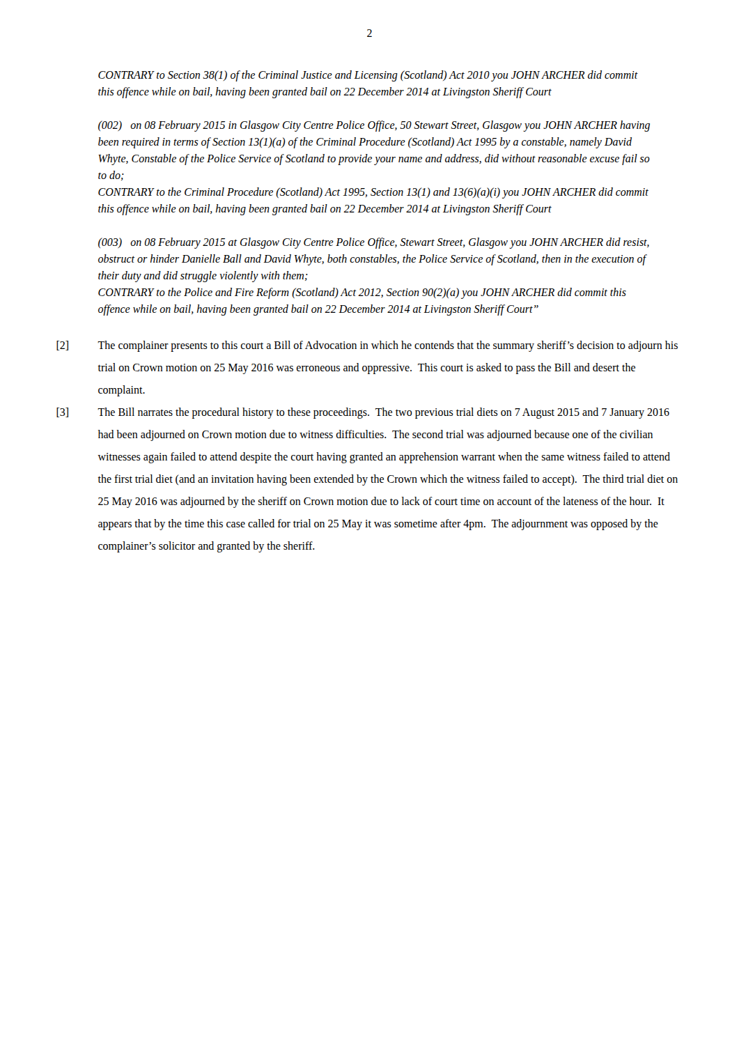2
CONTRARY to Section 38(1) of the Criminal Justice and Licensing (Scotland) Act 2010 you JOHN ARCHER did commit this offence while on bail, having been granted bail on 22 December 2014 at Livingston Sheriff Court
(002) on 08 February 2015 in Glasgow City Centre Police Office, 50 Stewart Street, Glasgow you JOHN ARCHER having been required in terms of Section 13(1)(a) of the Criminal Procedure (Scotland) Act 1995 by a constable, namely David Whyte, Constable of the Police Service of Scotland to provide your name and address, did without reasonable excuse fail so to do;
CONTRARY to the Criminal Procedure (Scotland) Act 1995, Section 13(1) and 13(6)(a)(i) you JOHN ARCHER did commit this offence while on bail, having been granted bail on 22 December 2014 at Livingston Sheriff Court
(003) on 08 February 2015 at Glasgow City Centre Police Office, Stewart Street, Glasgow you JOHN ARCHER did resist, obstruct or hinder Danielle Ball and David Whyte, both constables, the Police Service of Scotland, then in the execution of their duty and did struggle violently with them;
CONTRARY to the Police and Fire Reform (Scotland) Act 2012, Section 90(2)(a) you JOHN ARCHER did commit this offence while on bail, having been granted bail on 22 December 2014 at Livingston Sheriff Court”
[2]
The complainer presents to this court a Bill of Advocation in which he contends that the summary sheriff’s decision to adjourn his trial on Crown motion on 25 May 2016 was erroneous and oppressive. This court is asked to pass the Bill and desert the complaint.
[3]
The Bill narrates the procedural history to these proceedings. The two previous trial diets on 7 August 2015 and 7 January 2016 had been adjourned on Crown motion due to witness difficulties. The second trial was adjourned because one of the civilian witnesses again failed to attend despite the court having granted an apprehension warrant when the same witness failed to attend the first trial diet (and an invitation having been extended by the Crown which the witness failed to accept). The third trial diet on 25 May 2016 was adjourned by the sheriff on Crown motion due to lack of court time on account of the lateness of the hour. It appears that by the time this case called for trial on 25 May it was sometime after 4pm. The adjournment was opposed by the complainer’s solicitor and granted by the sheriff.